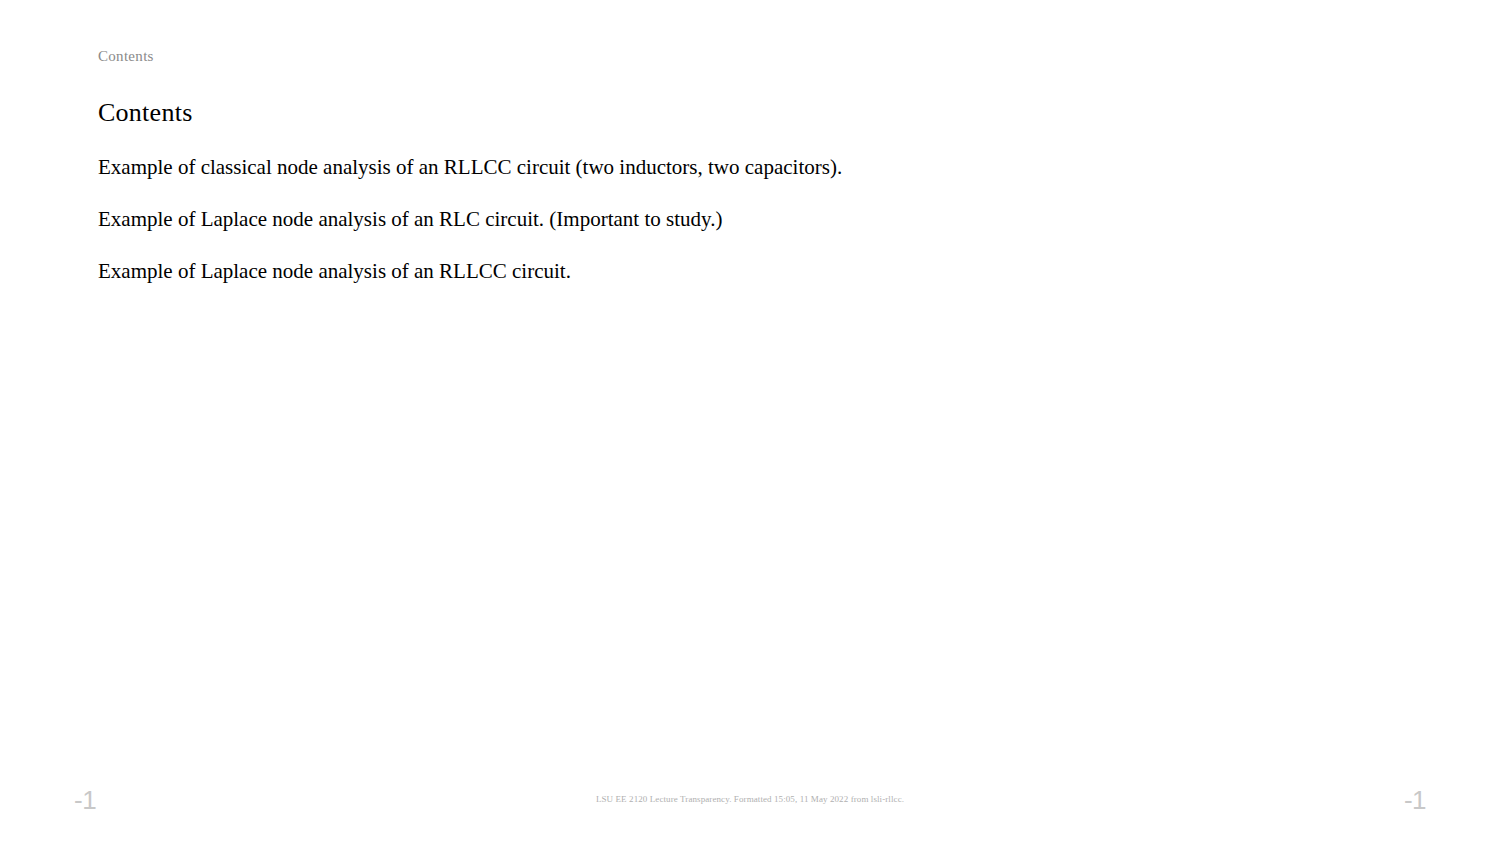Contents
Contents
Example of classical node analysis of an RLLCC circuit (two inductors, two capacitors).
Example of Laplace node analysis of an RLC circuit. (Important to study.)
Example of Laplace node analysis of an RLLCC circuit.
-1
-1
LSU EE 2120 Lecture Transparency. Formatted 15:05, 11 May 2022 from lsli-rllcc.